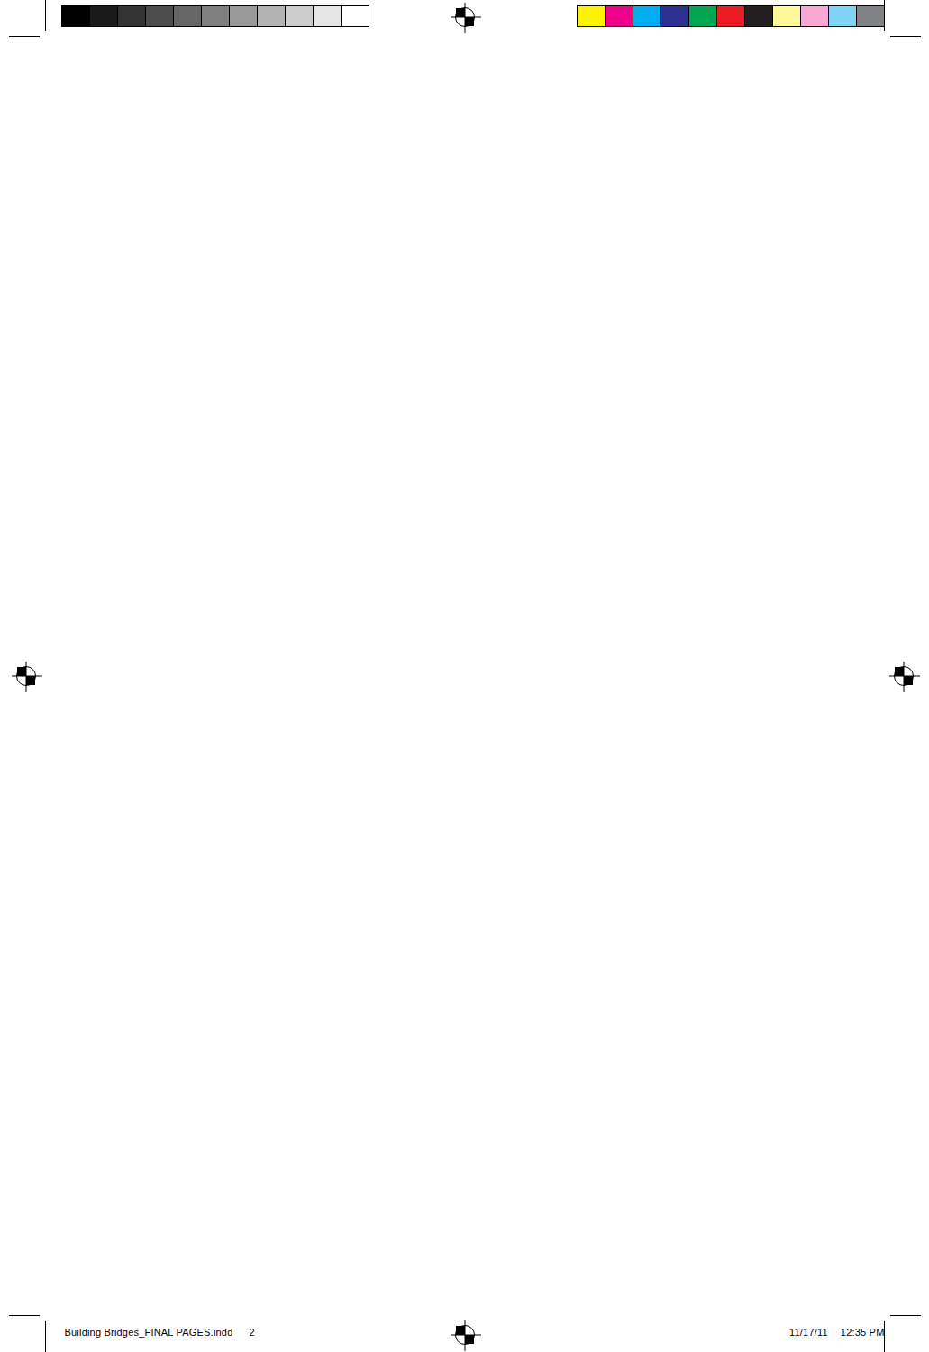Building Bridges_FINAL PAGES.indd2 11/17/1112:35 PM